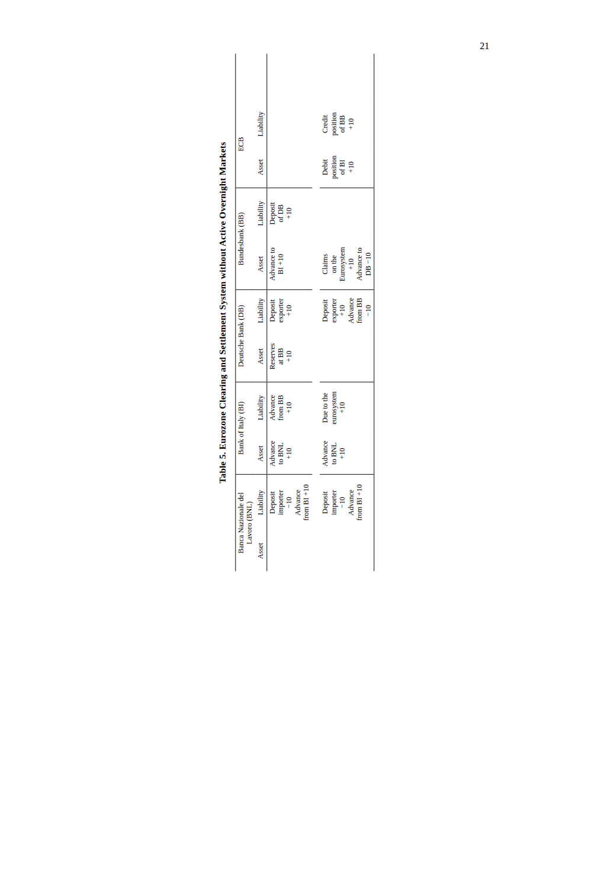21
Table 5. Eurozone Clearing and Settlement System without Active Overnight Markets
| Banca Nazionale del Lavoro (BNL) | Bank of Italy (BI) | Deutsche Bank (DB) | Bundesbank (BB) | ECB | |
| --- | --- | --- | --- | --- | --- |
| Asset | Liability | Asset | Liability | Asset | Liability | Asset | Liability | Asset | Liability | | |
| | Deposit importer −10 Advance from BI +10 | Advance to BNL +10 | Advance from BB +10 | Reserves at BB +10 | Deposit exporter +10 | Advance to BI +10 | Deposit of DB +10 | | | | |
| | Deposit importer −10 Advance from BI +10 | Advance to BNL +10 | Due to the eurosystem +10 | | Deposit exporter +10 Advance from BB −10 | Claims on the Eurosystem +10 Advance to DB −10 | | Debit position of BI +10 | Credit position of BB +10 | | |